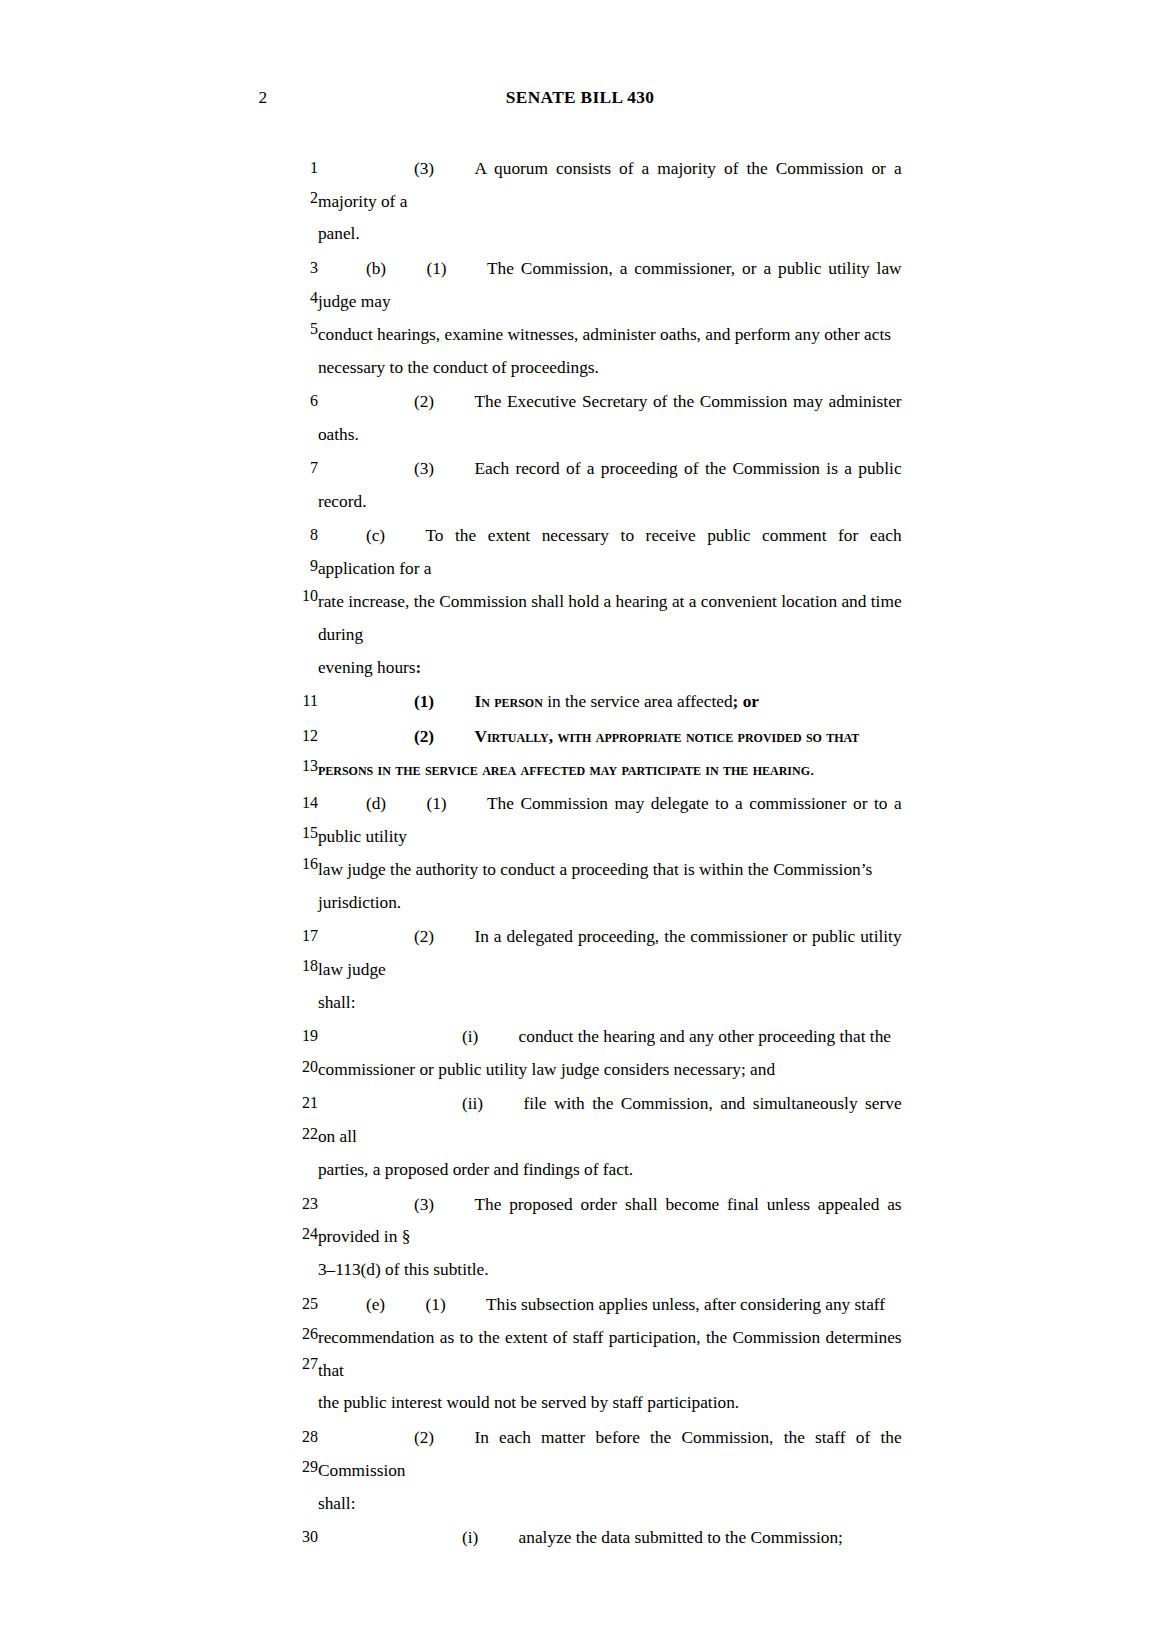2
SENATE BILL 430
| 1 2 | (3) A quorum consists of a majority of the Commission or a majority of a panel. |
| 3 4 5 | (b) (1) The Commission, a commissioner, or a public utility law judge may conduct hearings, examine witnesses, administer oaths, and perform any other acts necessary to the conduct of proceedings. |
| 6 | (2) The Executive Secretary of the Commission may administer oaths. |
| 7 | (3) Each record of a proceeding of the Commission is a public record. |
| 8 9 10 | (c) To the extent necessary to receive public comment for each application for a rate increase, the Commission shall hold a hearing at a convenient location and time during evening hours : |
| 11 | (1) In person in the service area affected ; or |
| 12 13 | (2) Virtually, with appropriate notice provided so that persons in the service area affected may participate in the hearing . |
| 14 15 16 | (d) (1) The Commission may delegate to a commissioner or to a public utility law judge the authority to conduct a proceeding that is within the Commission’s jurisdiction. |
| 17 18 | (2) In a delegated proceeding, the commissioner or public utility law judge shall: |
| 19 20 | (i) conduct the hearing and any other proceeding that the commissioner or public utility law judge considers necessary; and |
| 21 22 | (ii) file with the Commission, and simultaneously serve on all parties, a proposed order and findings of fact. |
| 23 24 | (3) The proposed order shall become final unless appealed as provided in § 3–113(d) of this subtitle. |
| 25 26 27 | (e) (1) This subsection applies unless, after considering any staff recommendation as to the extent of staff participation, the Commission determines that the public interest would not be served by staff participation. |
| 28 29 | (2) In each matter before the Commission, the staff of the Commission shall: |
| 30 | (i) analyze the data submitted to the Commission; |